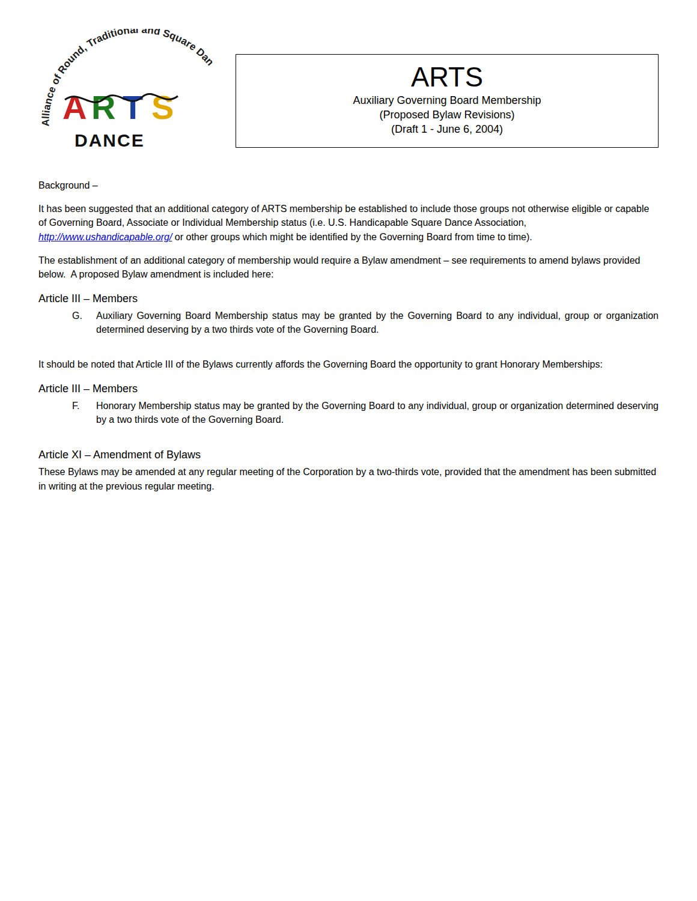Alliance of Round, Traditional and Square Dance A R T S DANCE
ARTS
Auxiliary Governing Board Membership
(Proposed Bylaw Revisions)
(Draft 1 - June 6, 2004)
Background –
It has been suggested that an additional category of ARTS membership be established to include those groups not otherwise eligible or capable of Governing Board, Associate or Individual Membership status (i.e. U.S. Handicapable Square Dance Association, http://www.ushandicapable.org/ or other groups which might be identified by the Governing Board from time to time).
The establishment of an additional category of membership would require a Bylaw amendment – see requirements to amend bylaws provided below. A proposed Bylaw amendment is included here:
Article III – Members
G.
Auxiliary Governing Board Membership status may be granted by the Governing Board to any individual, group or organization determined deserving by a two thirds vote of the Governing Board.
It should be noted that Article III of the Bylaws currently affords the Governing Board the opportunity to grant Honorary Memberships:
Article III – Members
F.
Honorary Membership status may be granted by the Governing Board to any individual, group or organization determined deserving by a two thirds vote of the Governing Board.
Article XI – Amendment of Bylaws
These Bylaws may be amended at any regular meeting of the Corporation by a two-thirds vote, provided that the amendment has been submitted in writing at the previous regular meeting.